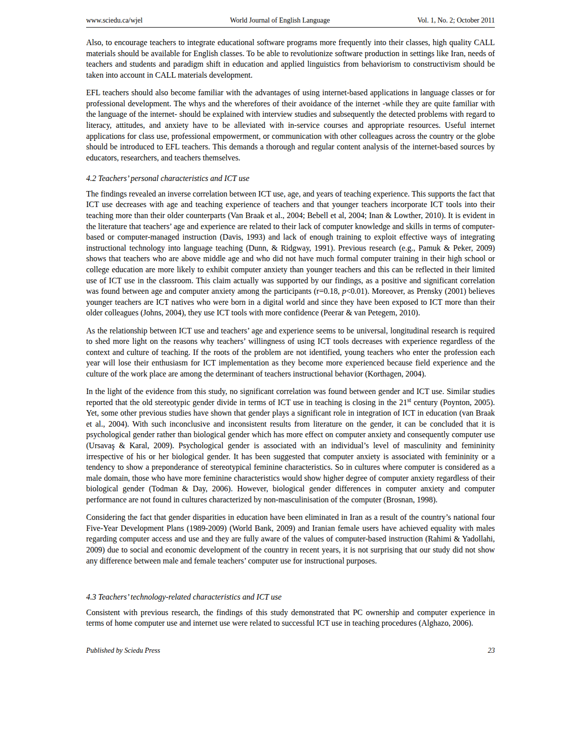www.sciedu.ca/wjel World Journal of English Language Vol. 1, No. 2; October 2011
Also, to encourage teachers to integrate educational software programs more frequently into their classes, high quality CALL materials should be available for English classes. To be able to revolutionize software production in settings like Iran, needs of teachers and students and paradigm shift in education and applied linguistics from behaviorism to constructivism should be taken into account in CALL materials development.
EFL teachers should also become familiar with the advantages of using internet-based applications in language classes or for professional development. The whys and the wherefores of their avoidance of the internet -while they are quite familiar with the language of the internet- should be explained with interview studies and subsequently the detected problems with regard to literacy, attitudes, and anxiety have to be alleviated with in-service courses and appropriate resources. Useful internet applications for class use, professional empowerment, or communication with other colleagues across the country or the globe should be introduced to EFL teachers. This demands a thorough and regular content analysis of the internet-based sources by educators, researchers, and teachers themselves.
4.2 Teachers’ personal characteristics and ICT use
The findings revealed an inverse correlation between ICT use, age, and years of teaching experience. This supports the fact that ICT use decreases with age and teaching experience of teachers and that younger teachers incorporate ICT tools into their teaching more than their older counterparts (Van Braak et al., 2004; Bebell et al, 2004; Inan & Lowther, 2010). It is evident in the literature that teachers’ age and experience are related to their lack of computer knowledge and skills in terms of computer-based or computer-managed instruction (Davis, 1993) and lack of enough training to exploit effective ways of integrating instructional technology into language teaching (Dunn, & Ridgway, 1991). Previous research (e.g., Pamuk & Peker, 2009) shows that teachers who are above middle age and who did not have much formal computer training in their high school or college education are more likely to exhibit computer anxiety than younger teachers and this can be reflected in their limited use of ICT use in the classroom. This claim actually was supported by our findings, as a positive and significant correlation was found between age and computer anxiety among the participants (r=0.18, p<0.01). Moreover, as Prensky (2001) believes younger teachers are ICT natives who were born in a digital world and since they have been exposed to ICT more than their older colleagues (Johns, 2004), they use ICT tools with more confidence (Peerar & van Petegem, 2010).
As the relationship between ICT use and teachers’ age and experience seems to be universal, longitudinal research is required to shed more light on the reasons why teachers’ willingness of using ICT tools decreases with experience regardless of the context and culture of teaching. If the roots of the problem are not identified, young teachers who enter the profession each year will lose their enthusiasm for ICT implementation as they become more experienced because field experience and the culture of the work place are among the determinant of teachers instructional behavior (Korthagen, 2004).
In the light of the evidence from this study, no significant correlation was found between gender and ICT use. Similar studies reported that the old stereotypic gender divide in terms of ICT use in teaching is closing in the 21st century (Poynton, 2005). Yet, some other previous studies have shown that gender plays a significant role in integration of ICT in education (van Braak et al., 2004). With such inconclusive and inconsistent results from literature on the gender, it can be concluded that it is psychological gender rather than biological gender which has more effect on computer anxiety and consequently computer use (Ursavaş & Karal, 2009). Psychological gender is associated with an individual’s level of masculinity and femininity irrespective of his or her biological gender. It has been suggested that computer anxiety is associated with femininity or a tendency to show a preponderance of stereotypical feminine characteristics. So in cultures where computer is considered as a male domain, those who have more feminine characteristics would show higher degree of computer anxiety regardless of their biological gender (Todman & Day, 2006). However, biological gender differences in computer anxiety and computer performance are not found in cultures characterized by non-masculinisation of the computer (Brosnan, 1998).
Considering the fact that gender disparities in education have been eliminated in Iran as a result of the country’s national four Five-Year Development Plans (1989-2009) (World Bank, 2009) and Iranian female users have achieved equality with males regarding computer access and use and they are fully aware of the values of computer-based instruction (Rahimi & Yadollahi, 2009) due to social and economic development of the country in recent years, it is not surprising that our study did not show any difference between male and female teachers’ computer use for instructional purposes.
4.3 Teachers’ technology-related characteristics and ICT use
Consistent with previous research, the findings of this study demonstrated that PC ownership and computer experience in terms of home computer use and internet use were related to successful ICT use in teaching procedures (Alghazo, 2006).
Published by Sciedu Press 23